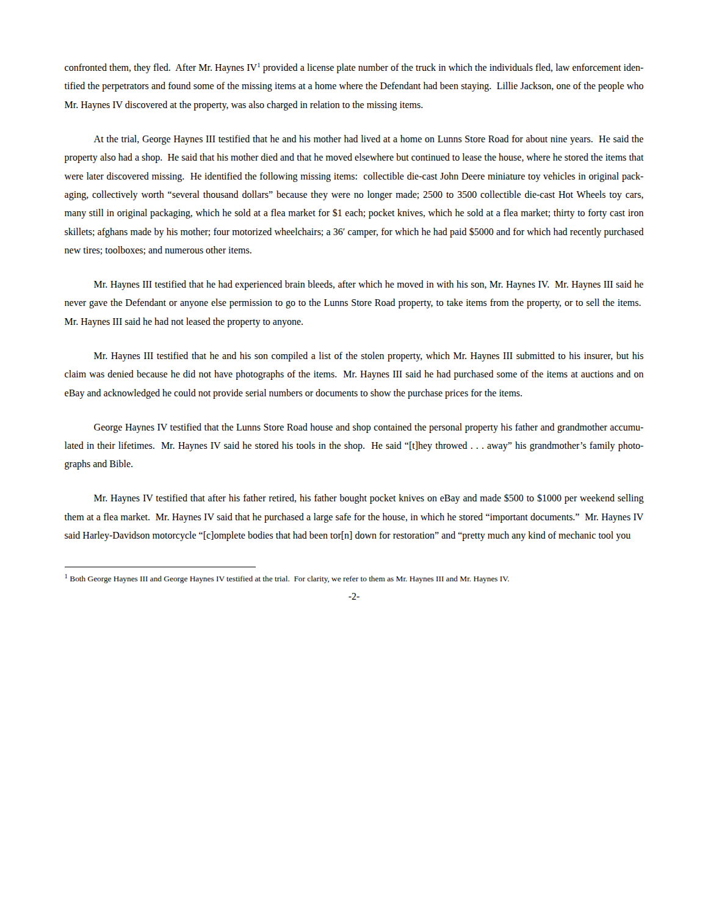confronted them, they fled. After Mr. Haynes IV1 provided a license plate number of the truck in which the individuals fled, law enforcement identified the perpetrators and found some of the missing items at a home where the Defendant had been staying. Lillie Jackson, one of the people who Mr. Haynes IV discovered at the property, was also charged in relation to the missing items.
At the trial, George Haynes III testified that he and his mother had lived at a home on Lunns Store Road for about nine years. He said the property also had a shop. He said that his mother died and that he moved elsewhere but continued to lease the house, where he stored the items that were later discovered missing. He identified the following missing items: collectible die-cast John Deere miniature toy vehicles in original packaging, collectively worth “several thousand dollars” because they were no longer made; 2500 to 3500 collectible die-cast Hot Wheels toy cars, many still in original packaging, which he sold at a flea market for $1 each; pocket knives, which he sold at a flea market; thirty to forty cast iron skillets; afghans made by his mother; four motorized wheelchairs; a 36′ camper, for which he had paid $5000 and for which had recently purchased new tires; toolboxes; and numerous other items.
Mr. Haynes III testified that he had experienced brain bleeds, after which he moved in with his son, Mr. Haynes IV. Mr. Haynes III said he never gave the Defendant or anyone else permission to go to the Lunns Store Road property, to take items from the property, or to sell the items. Mr. Haynes III said he had not leased the property to anyone.
Mr. Haynes III testified that he and his son compiled a list of the stolen property, which Mr. Haynes III submitted to his insurer, but his claim was denied because he did not have photographs of the items. Mr. Haynes III said he had purchased some of the items at auctions and on eBay and acknowledged he could not provide serial numbers or documents to show the purchase prices for the items.
George Haynes IV testified that the Lunns Store Road house and shop contained the personal property his father and grandmother accumulated in their lifetimes. Mr. Haynes IV said he stored his tools in the shop. He said “[t]hey throwed . . . away” his grandmother’s family photographs and Bible.
Mr. Haynes IV testified that after his father retired, his father bought pocket knives on eBay and made $500 to $1000 per weekend selling them at a flea market. Mr. Haynes IV said that he purchased a large safe for the house, in which he stored “important documents.” Mr. Haynes IV said Harley-Davidson motorcycle “[c]omplete bodies that had been tor[n] down for restoration” and “pretty much any kind of mechanic tool you
1 Both George Haynes III and George Haynes IV testified at the trial. For clarity, we refer to them as Mr. Haynes III and Mr. Haynes IV.
-2-